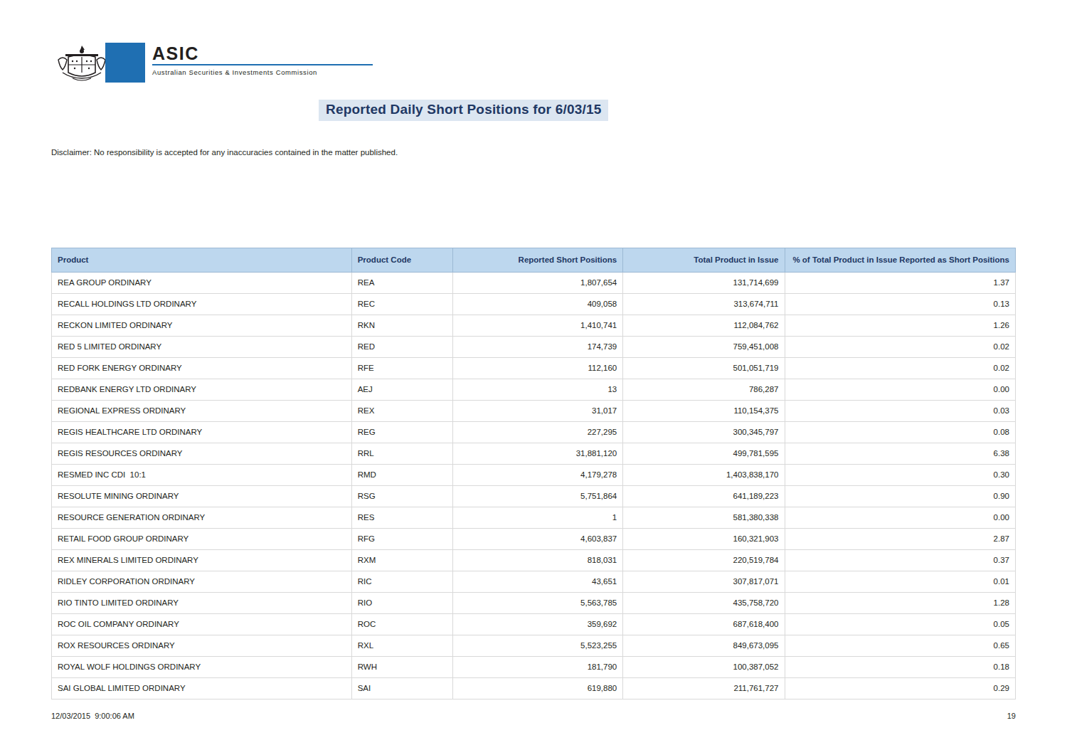ASIC
Australian Securities & Investments Commission
Reported Daily Short Positions for 6/03/15
Disclaimer: No responsibility is accepted for any inaccuracies contained in the matter published.
| Product | Product Code | Reported Short Positions | Total Product in Issue | % of Total Product in Issue Reported as Short Positions |
| --- | --- | --- | --- | --- |
| REA GROUP ORDINARY | REA | 1,807,654 | 131,714,699 | 1.37 |
| RECALL HOLDINGS LTD ORDINARY | REC | 409,058 | 313,674,711 | 0.13 |
| RECKON LIMITED ORDINARY | RKN | 1,410,741 | 112,084,762 | 1.26 |
| RED 5 LIMITED ORDINARY | RED | 174,739 | 759,451,008 | 0.02 |
| RED FORK ENERGY ORDINARY | RFE | 112,160 | 501,051,719 | 0.02 |
| REDBANK ENERGY LTD ORDINARY | AEJ | 13 | 786,287 | 0.00 |
| REGIONAL EXPRESS ORDINARY | REX | 31,017 | 110,154,375 | 0.03 |
| REGIS HEALTHCARE LTD ORDINARY | REG | 227,295 | 300,345,797 | 0.08 |
| REGIS RESOURCES ORDINARY | RRL | 31,881,120 | 499,781,595 | 6.38 |
| RESMED INC CDI 10:1 | RMD | 4,179,278 | 1,403,838,170 | 0.30 |
| RESOLUTE MINING ORDINARY | RSG | 5,751,864 | 641,189,223 | 0.90 |
| RESOURCE GENERATION ORDINARY | RES | 1 | 581,380,338 | 0.00 |
| RETAIL FOOD GROUP ORDINARY | RFG | 4,603,837 | 160,321,903 | 2.87 |
| REX MINERALS LIMITED ORDINARY | RXM | 818,031 | 220,519,784 | 0.37 |
| RIDLEY CORPORATION ORDINARY | RIC | 43,651 | 307,817,071 | 0.01 |
| RIO TINTO LIMITED ORDINARY | RIO | 5,563,785 | 435,758,720 | 1.28 |
| ROC OIL COMPANY ORDINARY | ROC | 359,692 | 687,618,400 | 0.05 |
| ROX RESOURCES ORDINARY | RXL | 5,523,255 | 849,673,095 | 0.65 |
| ROYAL WOLF HOLDINGS ORDINARY | RWH | 181,790 | 100,387,052 | 0.18 |
| SAI GLOBAL LIMITED ORDINARY | SAI | 619,880 | 211,761,727 | 0.29 |
12/03/2015 9:00:06 AM
19